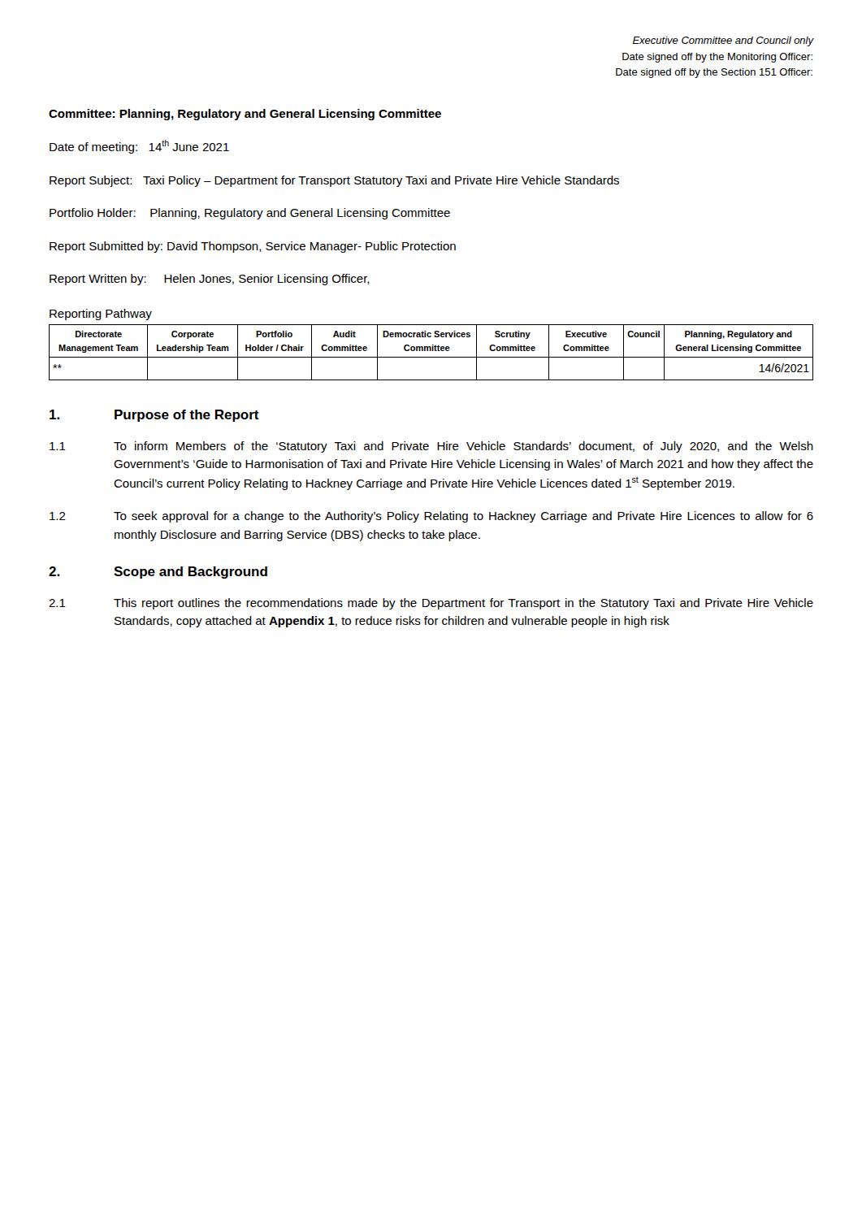Executive Committee and Council only
Date signed off by the Monitoring Officer:
Date signed off by the Section 151 Officer:
Committee: Planning, Regulatory and General Licensing Committee
Date of meeting: 14th June 2021
Report Subject: Taxi Policy – Department for Transport Statutory Taxi and Private Hire Vehicle Standards
Portfolio Holder: Planning, Regulatory and General Licensing Committee
Report Submitted by: David Thompson, Service Manager- Public Protection
Report Written by: Helen Jones, Senior Licensing Officer,
Reporting Pathway
| Directorate Management Team | Corporate Leadership Team | Portfolio Holder / Chair | Audit Committee | Democratic Services Committee | Scrutiny Committee | Executive Committee | Council | Planning, Regulatory and General Licensing Committee |
| --- | --- | --- | --- | --- | --- | --- | --- | --- |
| ** | | | | | | | | 14/6/2021 |
1. Purpose of the Report
1.1 To inform Members of the ‘Statutory Taxi and Private Hire Vehicle Standards’ document, of July 2020, and the Welsh Government’s ‘Guide to Harmonisation of Taxi and Private Hire Vehicle Licensing in Wales’ of March 2021 and how they affect the Council’s current Policy Relating to Hackney Carriage and Private Hire Vehicle Licences dated 1st September 2019.
1.2 To seek approval for a change to the Authority’s Policy Relating to Hackney Carriage and Private Hire Licences to allow for 6 monthly Disclosure and Barring Service (DBS) checks to take place.
2. Scope and Background
2.1 This report outlines the recommendations made by the Department for Transport in the Statutory Taxi and Private Hire Vehicle Standards, copy attached at Appendix 1, to reduce risks for children and vulnerable people in high risk